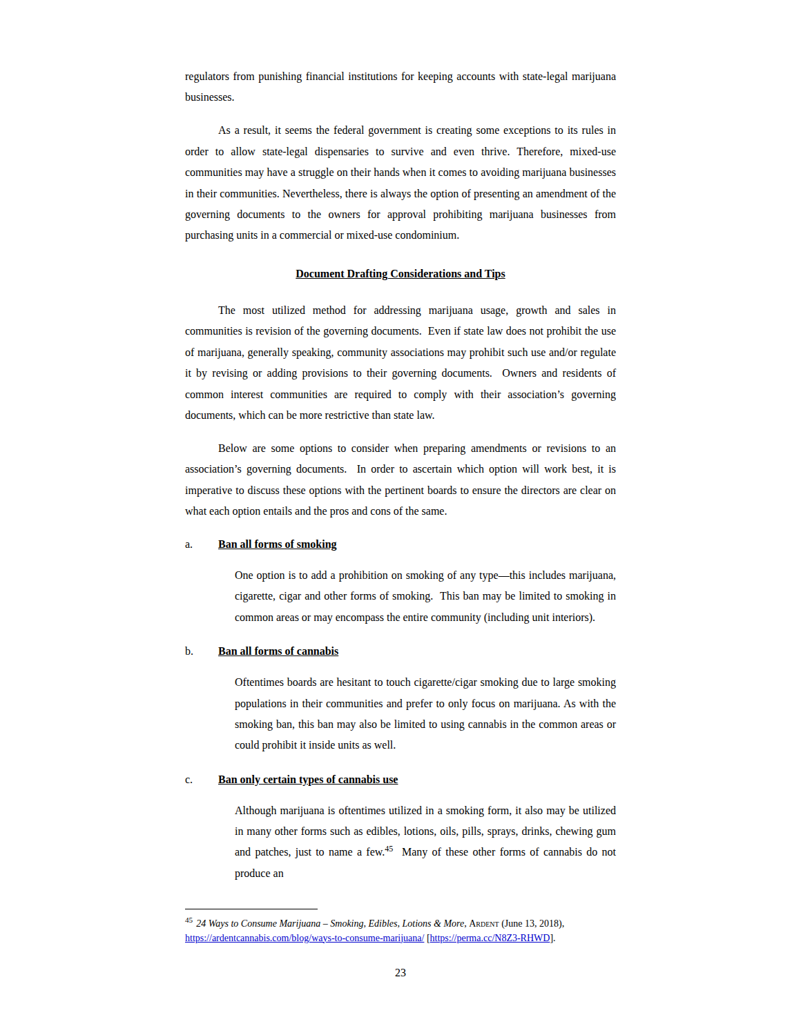regulators from punishing financial institutions for keeping accounts with state-legal marijuana businesses.
As a result, it seems the federal government is creating some exceptions to its rules in order to allow state-legal dispensaries to survive and even thrive. Therefore, mixed-use communities may have a struggle on their hands when it comes to avoiding marijuana businesses in their communities. Nevertheless, there is always the option of presenting an amendment of the governing documents to the owners for approval prohibiting marijuana businesses from purchasing units in a commercial or mixed-use condominium.
Document Drafting Considerations and Tips
The most utilized method for addressing marijuana usage, growth and sales in communities is revision of the governing documents. Even if state law does not prohibit the use of marijuana, generally speaking, community associations may prohibit such use and/or regulate it by revising or adding provisions to their governing documents. Owners and residents of common interest communities are required to comply with their association’s governing documents, which can be more restrictive than state law.
Below are some options to consider when preparing amendments or revisions to an association’s governing documents. In order to ascertain which option will work best, it is imperative to discuss these options with the pertinent boards to ensure the directors are clear on what each option entails and the pros and cons of the same.
a. Ban all forms of smoking
One option is to add a prohibition on smoking of any type—this includes marijuana, cigarette, cigar and other forms of smoking. This ban may be limited to smoking in common areas or may encompass the entire community (including unit interiors).
b. Ban all forms of cannabis
Oftentimes boards are hesitant to touch cigarette/cigar smoking due to large smoking populations in their communities and prefer to only focus on marijuana. As with the smoking ban, this ban may also be limited to using cannabis in the common areas or could prohibit it inside units as well.
c. Ban only certain types of cannabis use
Although marijuana is oftentimes utilized in a smoking form, it also may be utilized in many other forms such as edibles, lotions, oils, pills, sprays, drinks, chewing gum and patches, just to name a few.45 Many of these other forms of cannabis do not produce an
45 24 Ways to Consume Marijuana – Smoking, Edibles, Lotions & More, Ardent (June 13, 2018), https://ardentcannabis.com/blog/ways-to-consume-marijuana/ [https://perma.cc/N8Z3-RHWD].
23